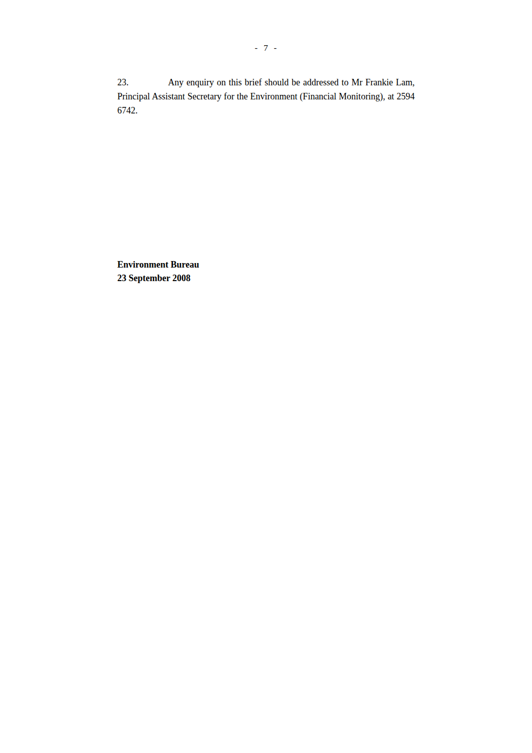- 7 -
23. Any enquiry on this brief should be addressed to Mr Frankie Lam, Principal Assistant Secretary for the Environment (Financial Monitoring), at 2594 6742.
Environment Bureau
23 September 2008